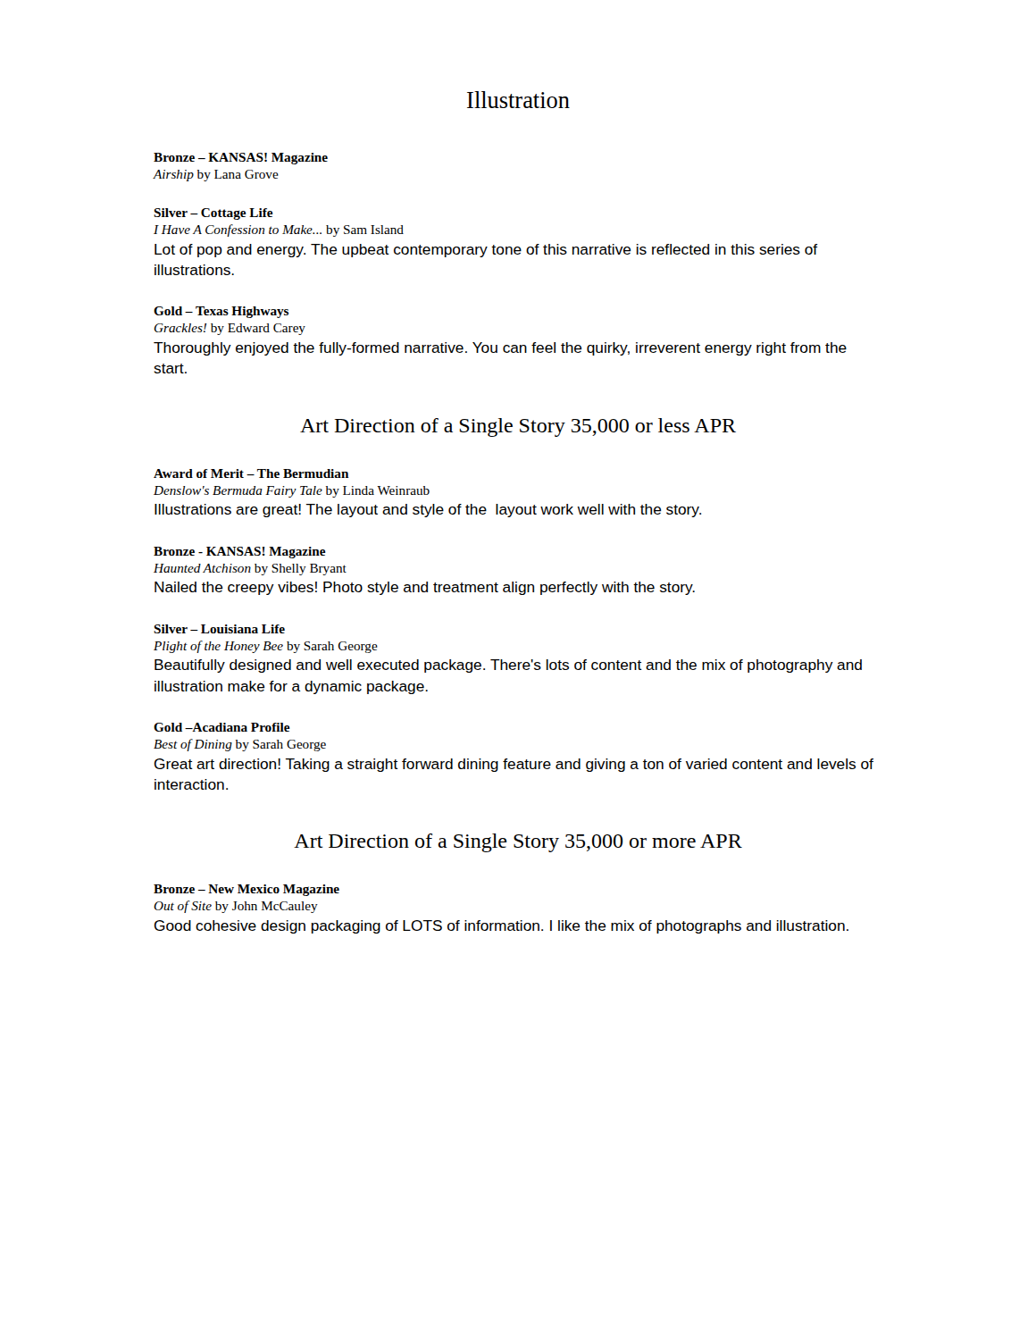Illustration
Bronze – KANSAS! Magazine
Airship by Lana Grove
Silver – Cottage Life
I Have A Confession to Make... by Sam Island
Lot of pop and energy. The upbeat contemporary tone of this narrative is reflected in this series of illustrations.
Gold – Texas Highways
Grackles! by Edward Carey
Thoroughly enjoyed the fully-formed narrative. You can feel the quirky, irreverent energy right from the start.
Art Direction of a Single Story 35,000 or less APR
Award of Merit – The Bermudian
Denslow's Bermuda Fairy Tale by Linda Weinraub
Illustrations are great! The layout and style of the layout work well with the story.
Bronze - KANSAS! Magazine
Haunted Atchison by Shelly Bryant
Nailed the creepy vibes! Photo style and treatment align perfectly with the story.
Silver – Louisiana Life
Plight of the Honey Bee by Sarah George
Beautifully designed and well executed package. There's lots of content and the mix of photography and illustration make for a dynamic package.
Gold –Acadiana Profile
Best of Dining by Sarah George
Great art direction! Taking a straight forward dining feature and giving a ton of varied content and levels of interaction.
Art Direction of a Single Story 35,000 or more APR
Bronze – New Mexico Magazine
Out of Site by John McCauley
Good cohesive design packaging of LOTS of information. I like the mix of photographs and illustration.